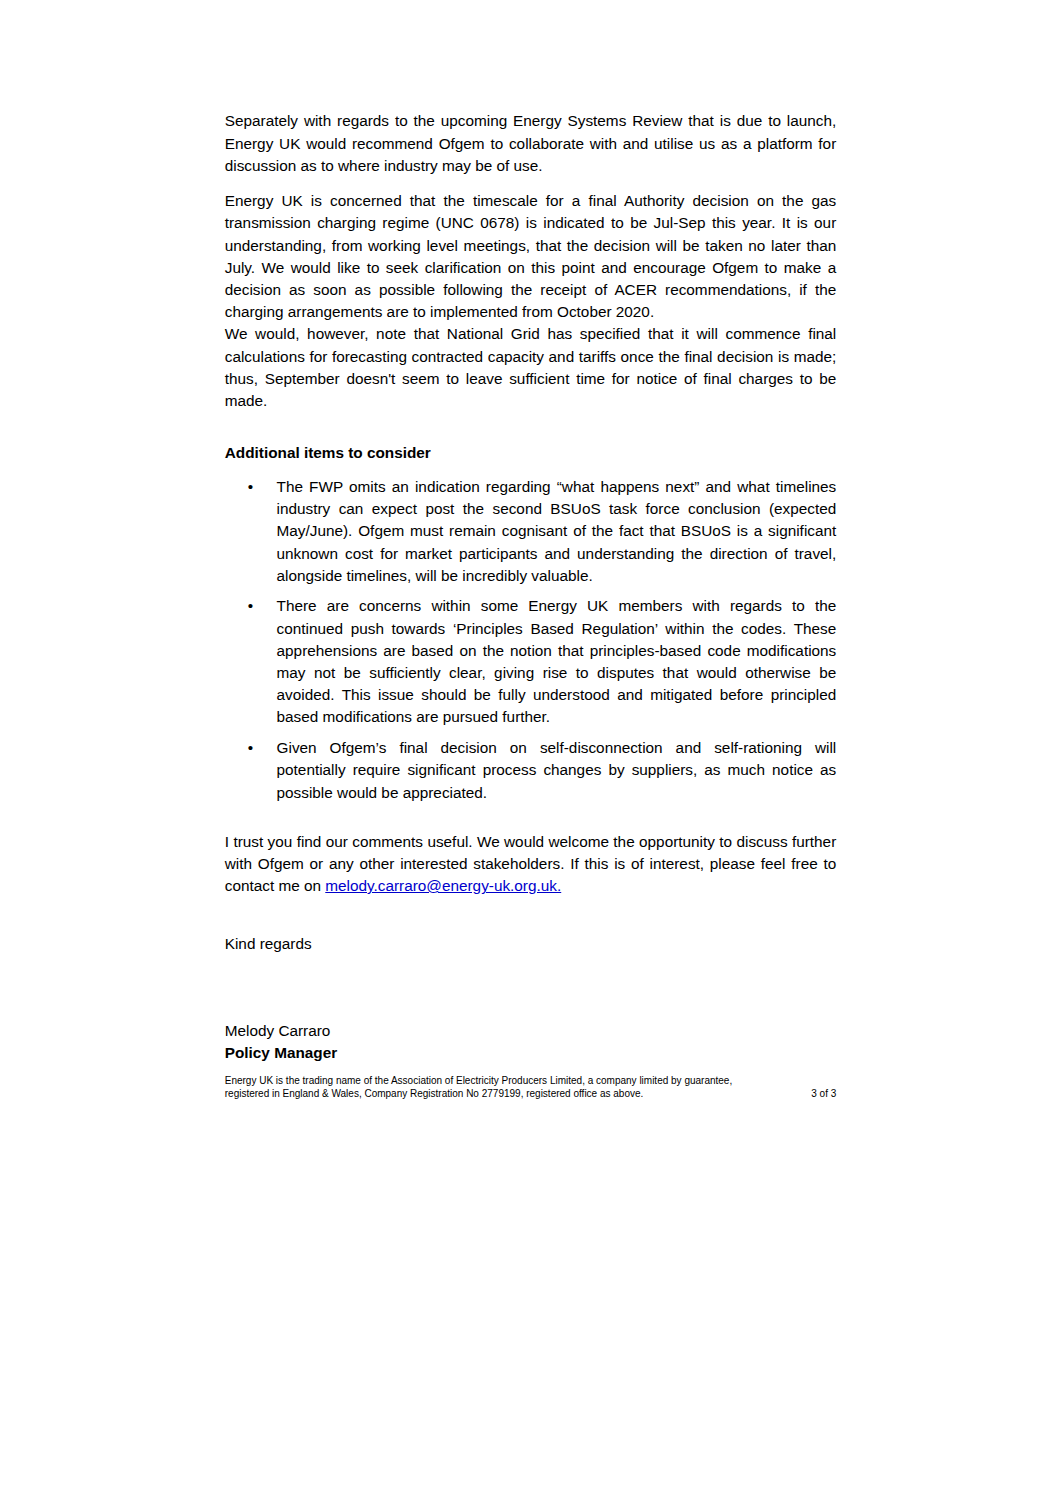Separately with regards to the upcoming Energy Systems Review that is due to launch, Energy UK would recommend Ofgem to collaborate with and utilise us as a platform for discussion as to where industry may be of use.
Energy UK is concerned that the timescale for a final Authority decision on the gas transmission charging regime (UNC 0678) is indicated to be Jul-Sep this year. It is our understanding, from working level meetings, that the decision will be taken no later than July. We would like to seek clarification on this point and encourage Ofgem to make a decision as soon as possible following the receipt of ACER recommendations, if the charging arrangements are to implemented from October 2020.
We would, however, note that National Grid has specified that it will commence final calculations for forecasting contracted capacity and tariffs once the final decision is made; thus, September doesn't seem to leave sufficient time for notice of final charges to be made.
Additional items to consider
The FWP omits an indication regarding “what happens next” and what timelines industry can expect post the second BSUoS task force conclusion (expected May/June). Ofgem must remain cognisant of the fact that BSUoS is a significant unknown cost for market participants and understanding the direction of travel, alongside timelines, will be incredibly valuable.
There are concerns within some Energy UK members with regards to the continued push towards ‘Principles Based Regulation’ within the codes. These apprehensions are based on the notion that principles-based code modifications may not be sufficiently clear, giving rise to disputes that would otherwise be avoided. This issue should be fully understood and mitigated before principled based modifications are pursued further.
Given Ofgem’s final decision on self-disconnection and self-rationing will potentially require significant process changes by suppliers, as much notice as possible would be appreciated.
I trust you find our comments useful. We would welcome the opportunity to discuss further with Ofgem or any other interested stakeholders. If this is of interest, please feel free to contact me on melody.carraro@energy-uk.org.uk.
Kind regards
Melody Carraro
Policy Manager
Energy UK is the trading name of the Association of Electricity Producers Limited, a company limited by guarantee,
registered in England & Wales, Company Registration No 2779199, registered office as above.
3 of 3